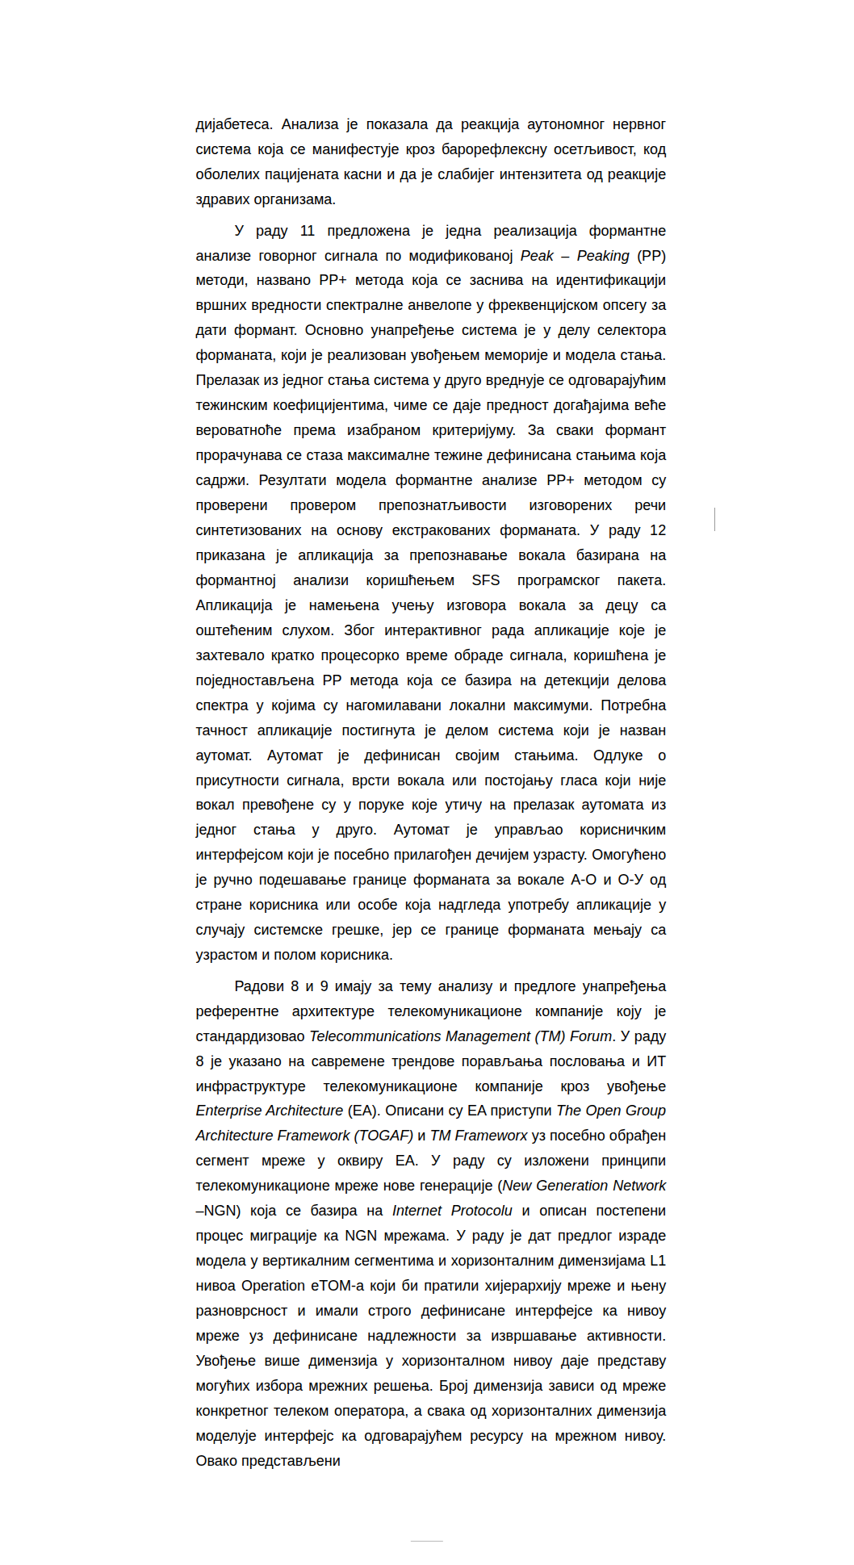дијабетеса. Анализа је показала да реакција аутономног нервног система која се манифестује кроз барорефлексну осетљивост, код оболелих пацијената касни и да је слабијег интензитета од реакције здравих организама.
У раду 11 предложена је једна реализација формантне анализе говорног сигнала по модификованој Peak – Peaking (PP) методи, названо PP+ метода која се заснива на идентификацији вршних вредности спектралне анвелопе у фреквенцијском опсегу за дати формант. Основно унапређење система је у делу селектора форманата, који је реализован увођењем меморије и модела стања. Прелазак из једног стања система у друго вреднује се одговарајућим тежинским коефицијентима, чиме се даје предност догађајима веће вероватноће према изабраном критеријуму. За сваки формант прорачунава се стаза максималне тежине дефинисана стањима која садржи. Резултати модела формантне анализе PP+ методом су проверени провером препознатљивости изговорених речи синтетизованих на основу екстракованих форманата. У раду 12 приказана је апликација за препознавање вокала базирана на формантној анализи коришћењем SFS програмског пакета. Апликација је намењена учењу изговора вокала за децу са оштећеним слухом. Због интерактивног рада апликације које је захтевало кратко процесорко време обраде сигнала, коришћена је поједностављена PP метода која се базира на детекцији делова спектра у којима су нагомилавани локални максимуми. Потребна тачност апликације постигнута је делом система који је назван аутомат. Аутомат је дефинисан својим стањима. Одлуке о присутности сигнала, врсти вокала или постојању гласа који није вокал превођене су у поруке које утичу на прелазак аутомата из једног стања у друго. Аутомат је управљао корисничким интерфејсом који је посебно прилагођен дечијем узрасту. Омогућено је ручно подешавање границе форманата за вокале А-О и О-У од стране корисника или особе која надгледа употребу апликације у случају системске грешке, јер се границе форманата мењају са узрастом и полом корисника.
Радови 8 и 9 имају за тему анализу и предлоге унапређења референтне архитектуре телекомуникационе компаније коју је стандардизовао Telecommunications Management (TM) Forum. У раду 8 је указано на савремене трендове порављања пословања и ИТ инфраструктуре телекомуникационе компаније кроз увођење Enterprise Architecture (EA). Описани су EA приступи The Open Group Architecture Framework (TOGAF) и TM Frameworx уз посебно обрађен сегмент мреже у оквиру EA. У раду су изложени принципи телекомуникационе мреже нове генерације (New Generation Network –NGN) која се базира на Internet Protocolu и описан постепени процес миграције ка NGN мрежама. У раду је дат предлог израде модела у вертикалним сегментима и хоризонталним димензијама L1 нивоа Operation eTOM-а који би пратили хијерархију мреже и њену разноврсност и имали строго дефинисане интерфејсе ка нивоу мреже уз дефинисане надлежности за извршавање активности. Увођење више димензија у хоризонталном нивоу даје представу могућих избора мрежних решења. Број димензија зависи од мреже конкретног телеком оператора, а свака од хоризонталних димензија моделује интерфејс ка одговарајућем ресурсу на мрежном нивоу. Овако представљени